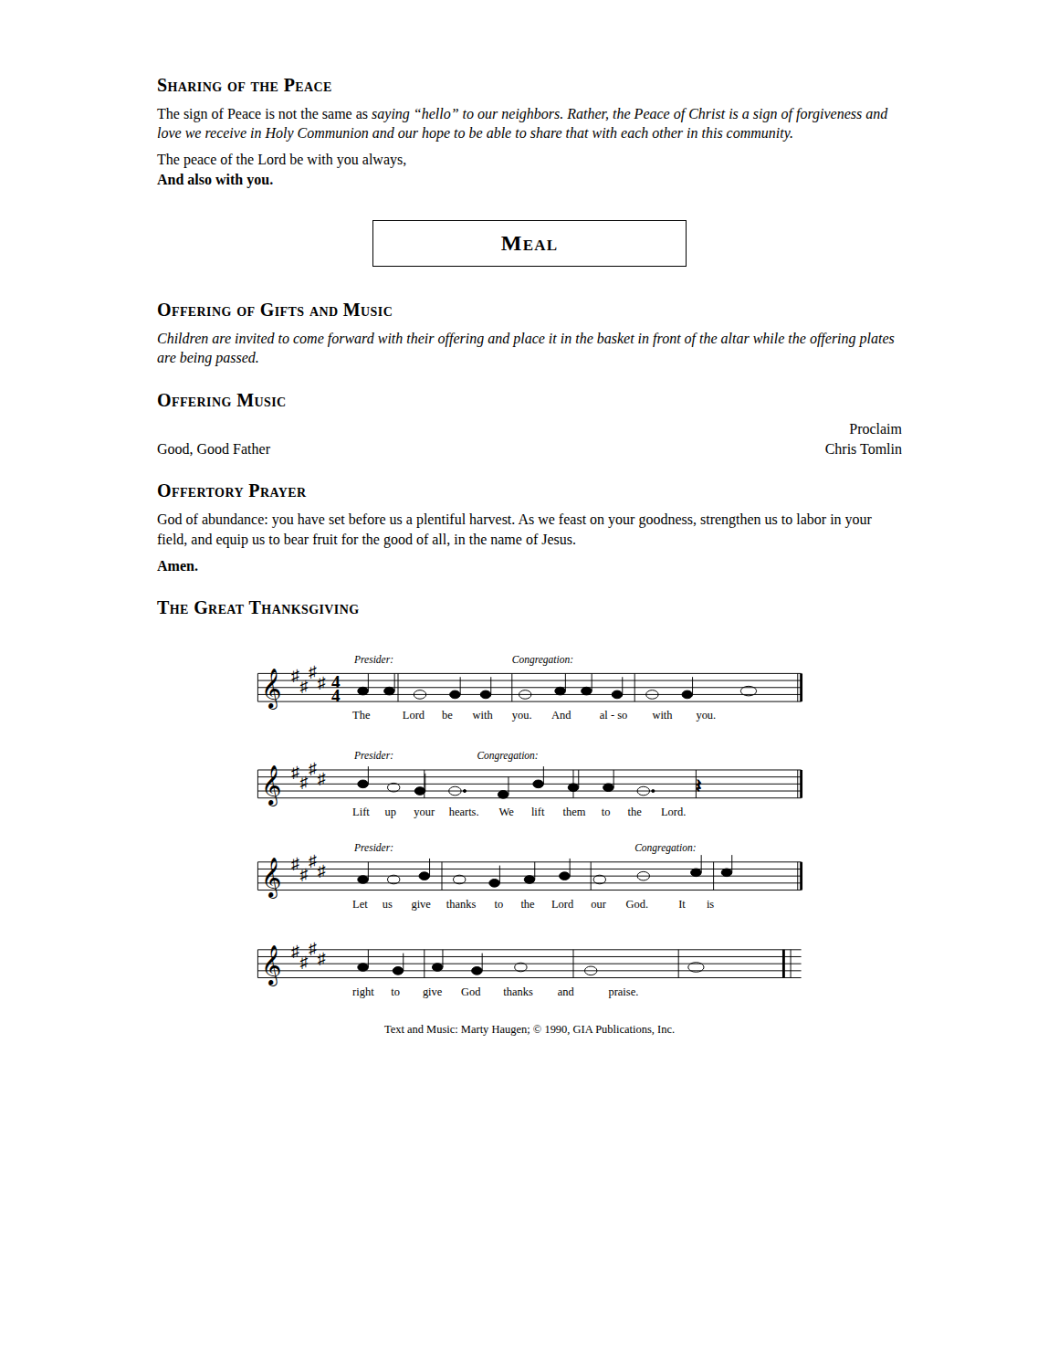Sharing of the Peace
The sign of Peace is not the same as saying “hello” to our neighbors. Rather, the Peace of Christ is a sign of forgiveness and love we receive in Holy Communion and our hope to be able to share that with each other in this community.
The peace of the Lord be with you always,
And also with you.
Meal
Offering of Gifts and Music
Children are invited to come forward with their offering and place it in the basket in front of the altar while the offering plates are being passed.
Offering Music
Proclaim
Good, Good Father
Chris Tomlin
Offertory Prayer
God of abundance: you have set before us a plentiful harvest. As we feast on your goodness, strengthen us to labor in your field, and equip us to bear fruit for the good of all, in the name of Jesus.
Amen.
The Great Thanksgiving
𝄞 𝄞 𝄞 𝄞 ♯♯♯♯ ♯♯♯♯ ♯♯♯♯ ♯♯♯♯ 4 4 Presider: Congregation: Presider: Congregation: Presider: Congregation: 𝄽 The Lord be with you. And al - so with you. Lift up your hearts. We lift them to the Lord. Let us give thanks to the Lord our God. It is right to give God thanks and praise.
Text and Music: Marty Haugen; © 1990, GIA Publications, Inc.